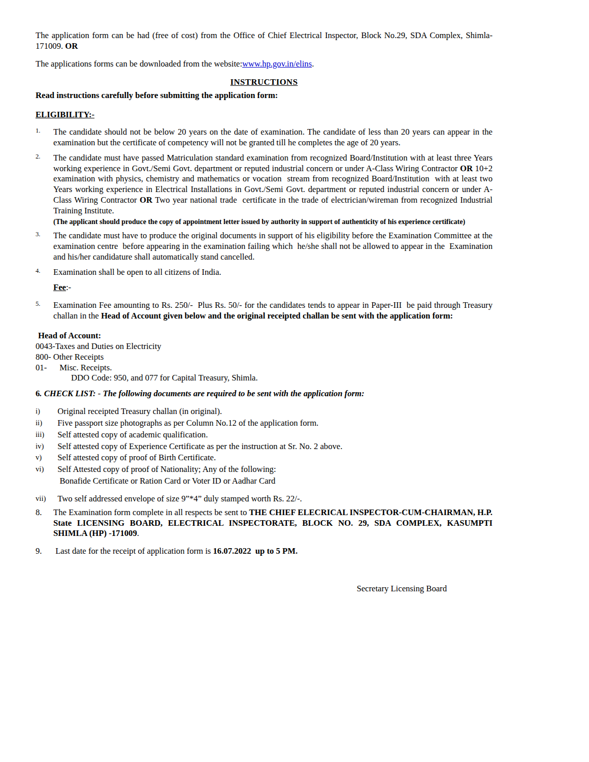The application form can be had (free of cost) from the Office of Chief Electrical Inspector, Block No.29, SDA Complex, Shimla-171009. OR
The applications forms can be downloaded from the website:www.hp.gov.in/elins.
INSTRUCTIONS
Read instructions carefully before submitting the application form:
ELIGIBILITY:-
1. The candidate should not be below 20 years on the date of examination. The candidate of less than 20 years can appear in the examination but the certificate of competency will not be granted till he completes the age of 20 years.
2. The candidate must have passed Matriculation standard examination from recognized Board/Institution with at least three Years working experience in Govt./Semi Govt. department or reputed industrial concern or under A-Class Wiring Contractor OR 10+2 examination with physics, chemistry and mathematics or vocation stream from recognized Board/Institution with at least two Years working experience in Electrical Installations in Govt./Semi Govt. department or reputed industrial concern or under A-Class Wiring Contractor OR Two year national trade certificate in the trade of electrician/wireman from recognized Industrial Training Institute. (The applicant should produce the copy of appointment letter issued by authority in support of authenticity of his experience certificate)
3. The candidate must have to produce the original documents in support of his eligibility before the Examination Committee at the examination centre before appearing in the examination failing which he/she shall not be allowed to appear in the Examination and his/her candidature shall automatically stand cancelled.
4. Examination shall be open to all citizens of India.
Fee:-
5. Examination Fee amounting to Rs. 250/- Plus Rs. 50/- for the candidates tends to appear in Paper-III be paid through Treasury challan in the Head of Account given below and the original receipted challan be sent with the application form:
Head of Account:
0043-Taxes and Duties on Electricity
800- Other Receipts
01- Misc. Receipts.
DDO Code: 950, and 077 for Capital Treasury, Shimla.
6. CHECK LIST: - The following documents are required to be sent with the application form:
i) Original receipted Treasury challan (in original).
ii) Five passport size photographs as per Column No.12 of the application form.
iii) Self attested copy of academic qualification.
iv) Self attested copy of Experience Certificate as per the instruction at Sr. No. 2 above.
v) Self attested copy of proof of Birth Certificate.
vi) Self Attested copy of proof of Nationality; Any of the following:
Bonafide Certificate or Ration Card or Voter ID or Aadhar Card
vii) Two self addressed envelope of size 9”*4” duly stamped worth Rs. 22/-.
8. The Examination form complete in all respects be sent to THE CHIEF ELECRICAL INSPECTOR-CUM-CHAIRMAN, H.P. State LICENSING BOARD, ELECTRICAL INSPECTORATE, BLOCK NO. 29, SDA COMPLEX, KASUMPTI SHIMLA (HP) -171009.
9. Last date for the receipt of application form is 16.07.2022 up to 5 PM.
Secretary Licensing Board